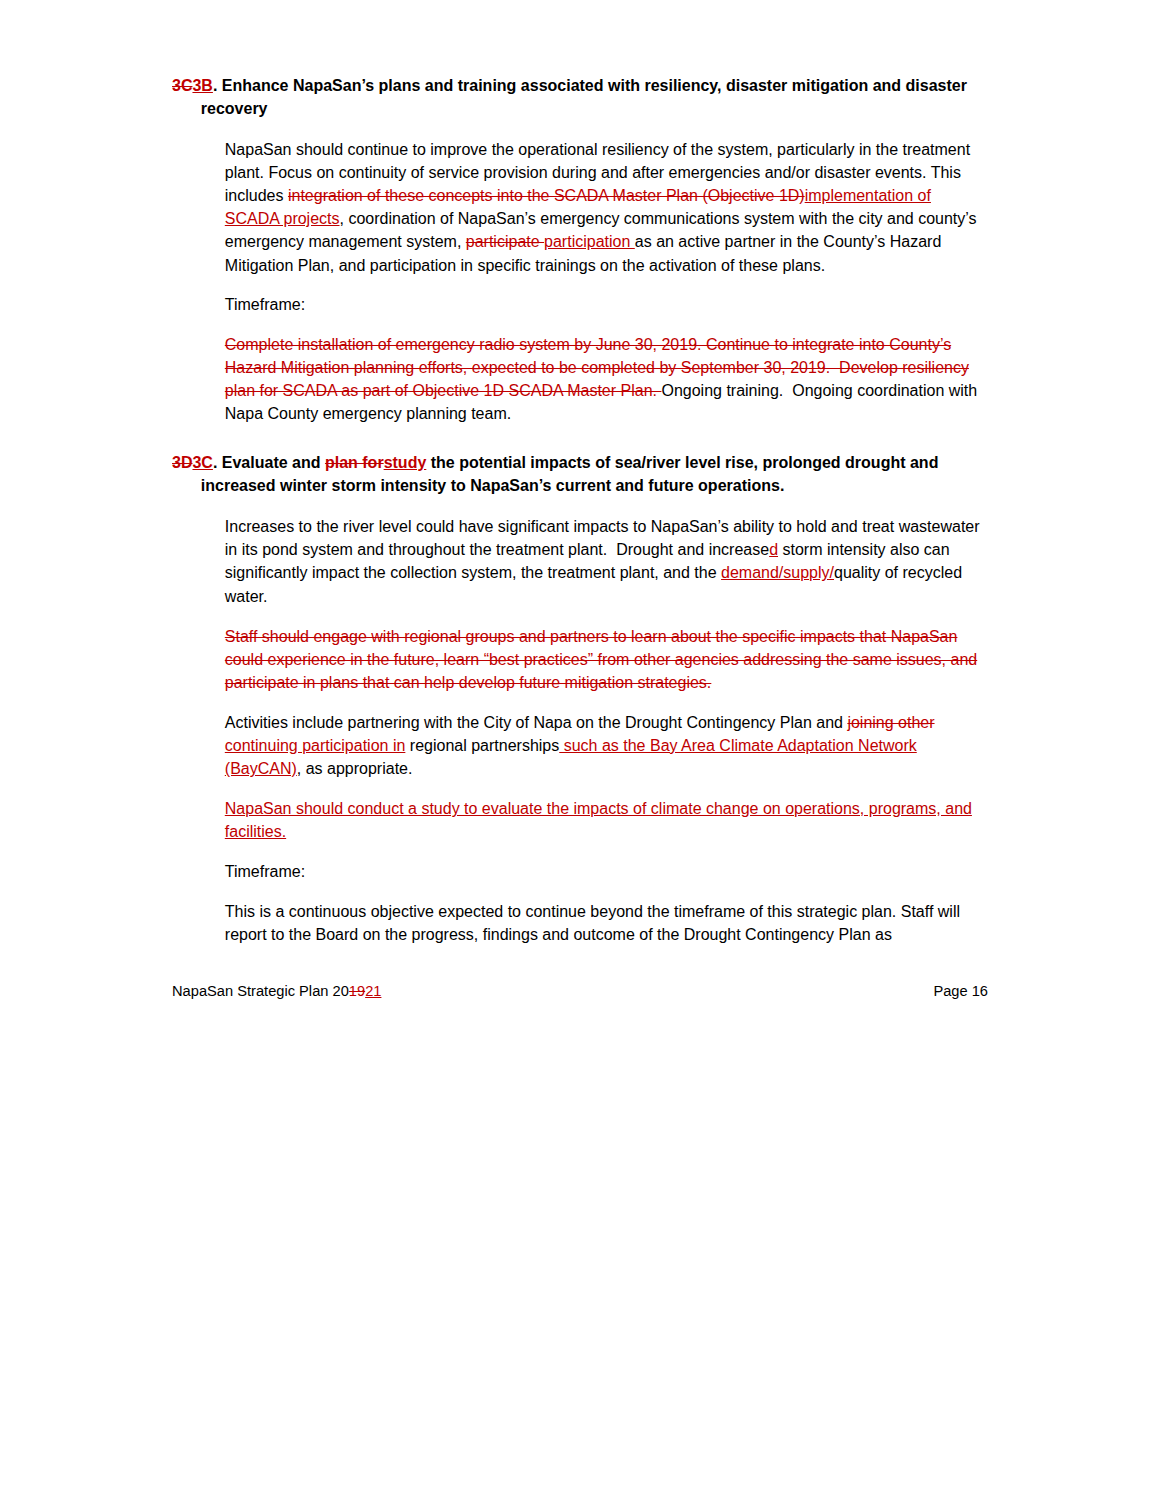3C3B. Enhance NapaSan’s plans and training associated with resiliency, disaster mitigation and disaster recovery
NapaSan should continue to improve the operational resiliency of the system, particularly in the treatment plant. Focus on continuity of service provision during and after emergencies and/or disaster events. This includes integration of these concepts into the SCADA Master Plan (Objective 1D)implementation of SCADA projects, coordination of NapaSan’s emergency communications system with the city and county’s emergency management system, participate participation as an active partner in the County’s Hazard Mitigation Plan, and participation in specific trainings on the activation of these plans.
Timeframe:
Complete installation of emergency radio system by June 30, 2019. Continue to integrate into County’s Hazard Mitigation planning efforts, expected to be completed by September 30, 2019. Develop resiliency plan for SCADA as part of Objective 1D SCADA Master Plan. Ongoing training. Ongoing coordination with Napa County emergency planning team.
3D3C. Evaluate and plan forstudy the potential impacts of sea/river level rise, prolonged drought and increased winter storm intensity to NapaSan’s current and future operations.
Increases to the river level could have significant impacts to NapaSan’s ability to hold and treat wastewater in its pond system and throughout the treatment plant. Drought and increased storm intensity also can significantly impact the collection system, the treatment plant, and the demand/supply/quality of recycled water.
Staff should engage with regional groups and partners to learn about the specific impacts that NapaSan could experience in the future, learn “best practices” from other agencies addressing the same issues, and participate in plans that can help develop future mitigation strategies.
Activities include partnering with the City of Napa on the Drought Contingency Plan and joining other continuing participation in regional partnerships such as the Bay Area Climate Adaptation Network (BayCAN), as appropriate.
NapaSan should conduct a study to evaluate the impacts of climate change on operations, programs, and facilities.
Timeframe:
This is a continuous objective expected to continue beyond the timeframe of this strategic plan. Staff will report to the Board on the progress, findings and outcome of the Drought Contingency Plan as
NapaSan Strategic Plan 201921
Page 16